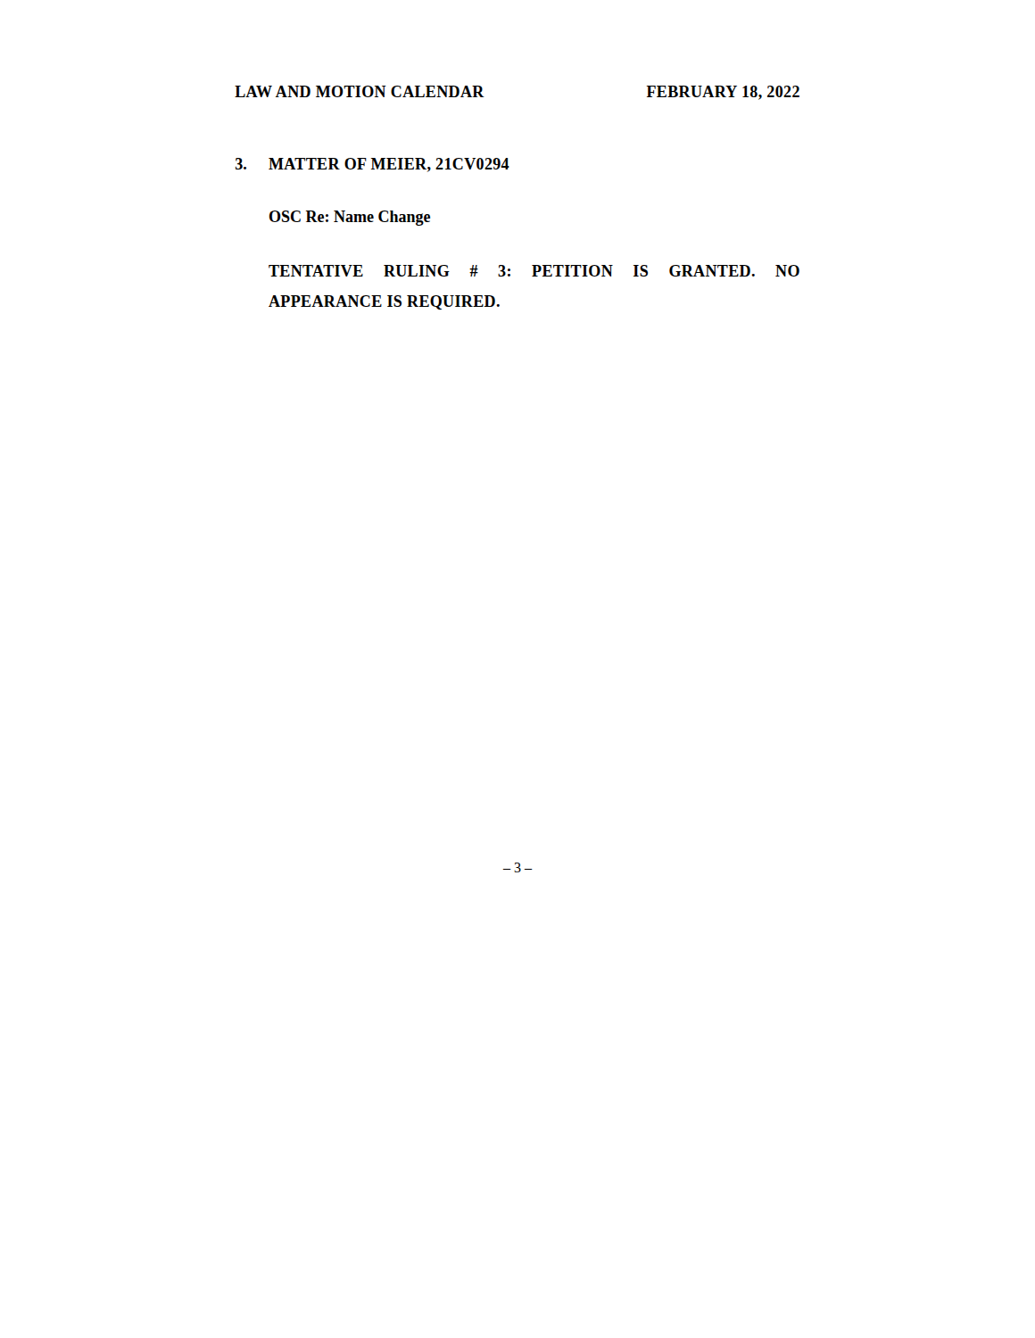LAW AND MOTION CALENDAR FEBRUARY 18, 2022
MATTER OF MEIER, 21CV0294
OSC Re: Name Change
TENTATIVE RULING # 3: PETITION IS GRANTED. NO APPEARANCE IS REQUIRED.
– 3 –